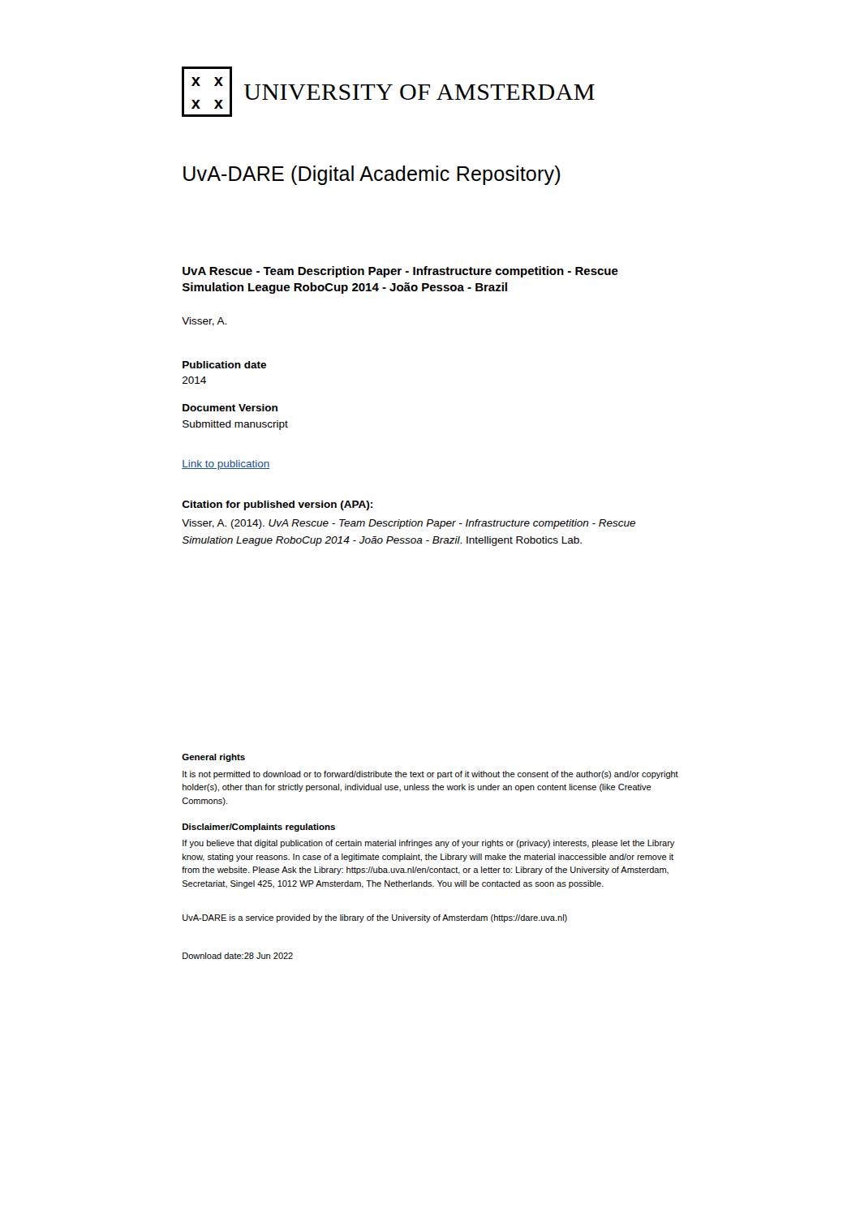xxxx
UNIVERSITY OF AMSTERDAM
UvA-DARE (Digital Academic Repository)
UvA Rescue - Team Description Paper - Infrastructure competition - Rescue Simulation League RoboCup 2014 - João Pessoa - Brazil
Visser, A.
Publication date
2014
Document Version
Submitted manuscript
Link to publication
Citation for published version (APA):
Visser, A. (2014). UvA Rescue - Team Description Paper - Infrastructure competition - Rescue Simulation League RoboCup 2014 - João Pessoa - Brazil. Intelligent Robotics Lab.
General rights
It is not permitted to download or to forward/distribute the text or part of it without the consent of the author(s) and/or copyright holder(s), other than for strictly personal, individual use, unless the work is under an open content license (like Creative Commons).
Disclaimer/Complaints regulations
If you believe that digital publication of certain material infringes any of your rights or (privacy) interests, please let the Library know, stating your reasons. In case of a legitimate complaint, the Library will make the material inaccessible and/or remove it from the website. Please Ask the Library: https://uba.uva.nl/en/contact, or a letter to: Library of the University of Amsterdam, Secretariat, Singel 425, 1012 WP Amsterdam, The Netherlands. You will be contacted as soon as possible.
UvA-DARE is a service provided by the library of the University of Amsterdam (https://dare.uva.nl)
Download date:28 Jun 2022